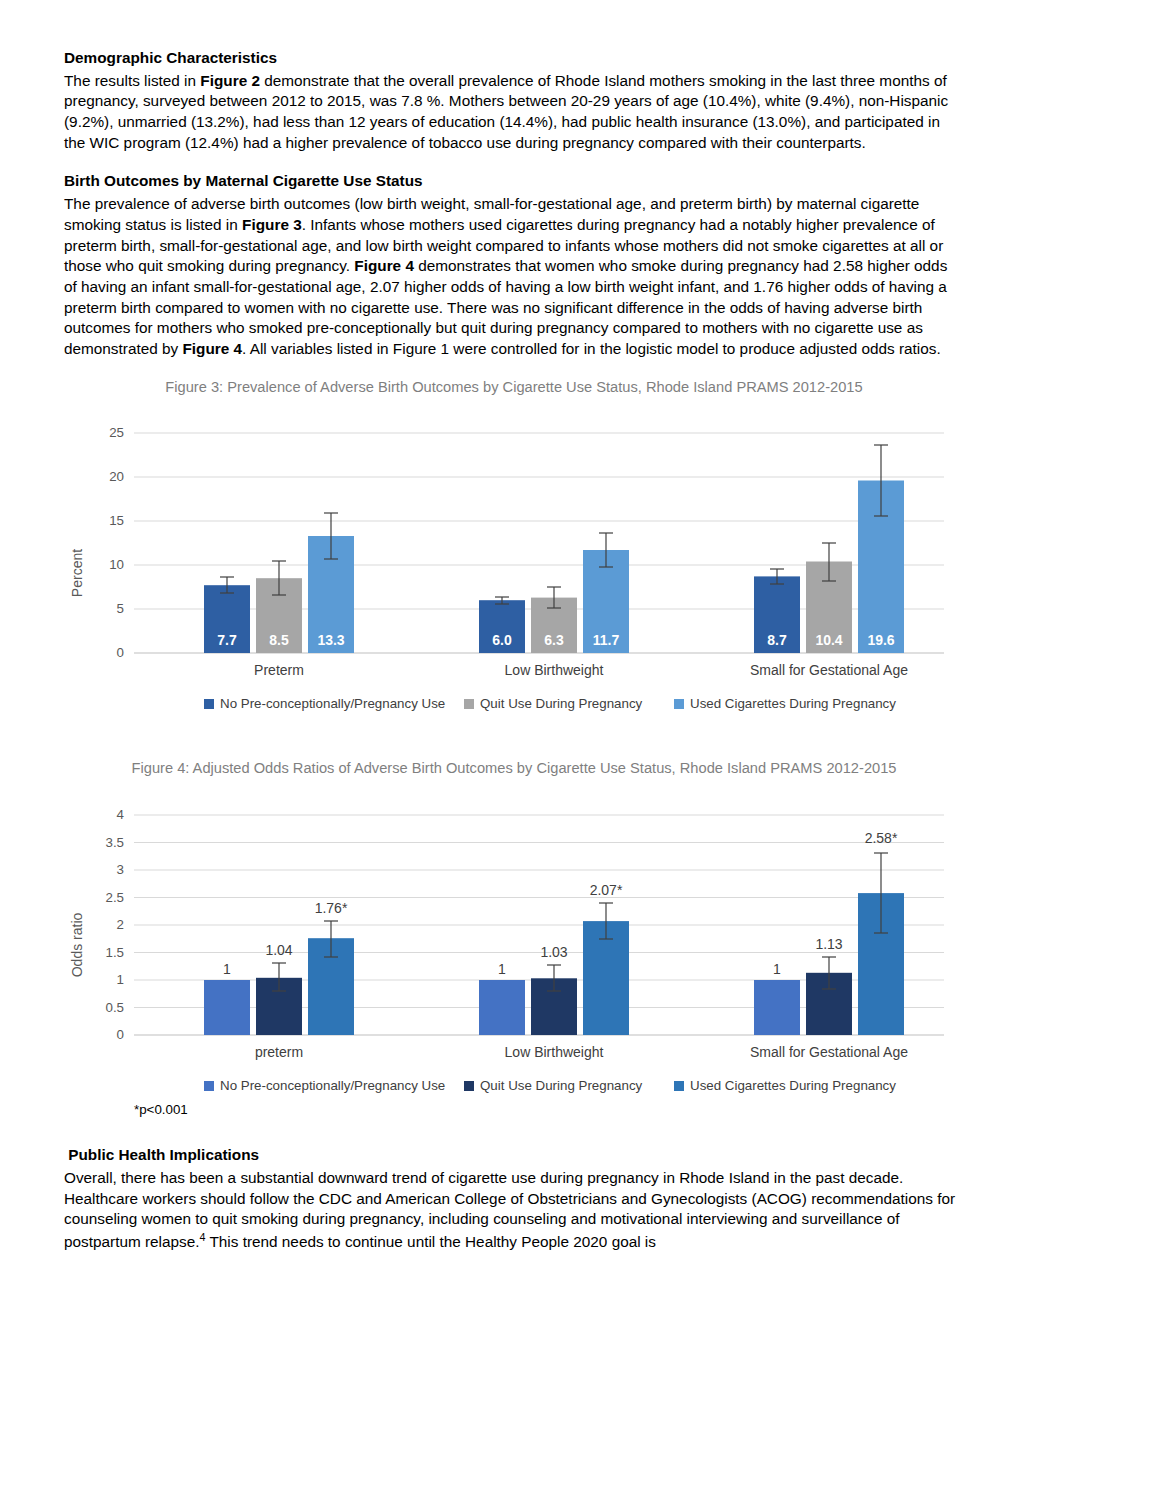Demographic Characteristics
The results listed in Figure 2 demonstrate that the overall prevalence of Rhode Island mothers smoking in the last three months of pregnancy, surveyed between 2012 to 2015, was 7.8 %. Mothers between 20-29 years of age (10.4%), white (9.4%), non-Hispanic (9.2%), unmarried (13.2%), had less than 12 years of education (14.4%), had public health insurance (13.0%), and participated in the WIC program (12.4%) had a higher prevalence of tobacco use during pregnancy compared with their counterparts.
Birth Outcomes by Maternal Cigarette Use Status
The prevalence of adverse birth outcomes (low birth weight, small-for-gestational age, and preterm birth) by maternal cigarette smoking status is listed in Figure 3. Infants whose mothers used cigarettes during pregnancy had a notably higher prevalence of preterm birth, small-for-gestational age, and low birth weight compared to infants whose mothers did not smoke cigarettes at all or those who quit smoking during pregnancy. Figure 4 demonstrates that women who smoke during pregnancy had 2.58 higher odds of having an infant small-for-gestational age, 2.07 higher odds of having a low birth weight infant, and 1.76 higher odds of having a preterm birth compared to women with no cigarette use. There was no significant difference in the odds of having adverse birth outcomes for mothers who smoked pre-conceptionally but quit during pregnancy compared to mothers with no cigarette use as demonstrated by Figure 4. All variables listed in Figure 1 were controlled for in the logistic model to produce adjusted odds ratios.
Figure 3: Prevalence of Adverse Birth Outcomes by Cigarette Use Status, Rhode Island PRAMS 2012-2015
Percent 25 20 15 10 5 0 7.7 8.5 13.3 Preterm 6.0 6.3 11.7 Low Birthweight 8.7 10.4 19.6 Small for Gestational Age No Pre-conceptionally/Pregnancy Use Quit Use During Pregnancy Used Cigarettes During Pregnancy
Figure 4: Adjusted Odds Ratios of Adverse Birth Outcomes by Cigarette Use Status, Rhode Island PRAMS 2012-2015
Odds ratio 4 3.5 3 2.5 2 1.5 1 0.5 0 1 1.04 1.76* preterm 1 1.03 2.07* Low Birthweight 1 1.13 2.58* Small for Gestational Age No Pre-conceptionally/Pregnancy Use Quit Use During Pregnancy Used Cigarettes During Pregnancy
*p<0.001
Public Health Implications
Overall, there has been a substantial downward trend of cigarette use during pregnancy in Rhode Island in the past decade. Healthcare workers should follow the CDC and American College of Obstetricians and Gynecologists (ACOG) recommendations for counseling women to quit smoking during pregnancy, including counseling and motivational interviewing and surveillance of postpartum relapse.4 This trend needs to continue until the Healthy People 2020 goal is